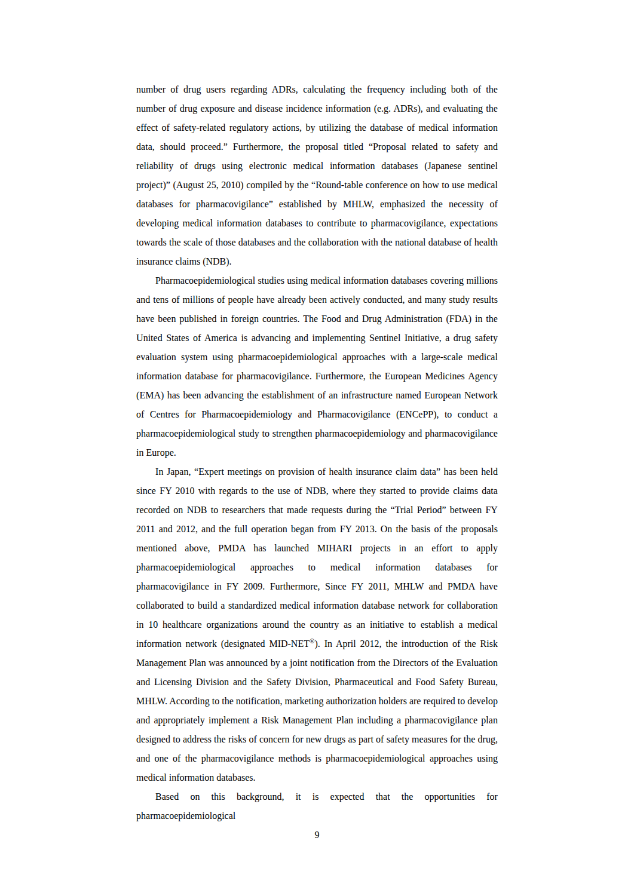number of drug users regarding ADRs, calculating the frequency including both of the number of drug exposure and disease incidence information (e.g. ADRs), and evaluating the effect of safety-related regulatory actions, by utilizing the database of medical information data, should proceed.” Furthermore, the proposal titled “Proposal related to safety and reliability of drugs using electronic medical information databases (Japanese sentinel project)” (August 25, 2010) compiled by the “Round-table conference on how to use medical databases for pharmacovigilance” established by MHLW, emphasized the necessity of developing medical information databases to contribute to pharmacovigilance, expectations towards the scale of those databases and the collaboration with the national database of health insurance claims (NDB).
Pharmacoepidemiological studies using medical information databases covering millions and tens of millions of people have already been actively conducted, and many study results have been published in foreign countries. The Food and Drug Administration (FDA) in the United States of America is advancing and implementing Sentinel Initiative, a drug safety evaluation system using pharmacoepidemiological approaches with a large-scale medical information database for pharmacovigilance. Furthermore, the European Medicines Agency (EMA) has been advancing the establishment of an infrastructure named European Network of Centres for Pharmacoepidemiology and Pharmacovigilance (ENCePP), to conduct a pharmacoepidemiological study to strengthen pharmacoepidemiology and pharmacovigilance in Europe.
In Japan, “Expert meetings on provision of health insurance claim data” has been held since FY 2010 with regards to the use of NDB, where they started to provide claims data recorded on NDB to researchers that made requests during the “Trial Period” between FY 2011 and 2012, and the full operation began from FY 2013. On the basis of the proposals mentioned above, PMDA has launched MIHARI projects in an effort to apply pharmacoepidemiological approaches to medical information databases for pharmacovigilance in FY 2009. Furthermore, Since FY 2011, MHLW and PMDA have collaborated to build a standardized medical information database network for collaboration in 10 healthcare organizations around the country as an initiative to establish a medical information network (designated MID-NET®). In April 2012, the introduction of the Risk Management Plan was announced by a joint notification from the Directors of the Evaluation and Licensing Division and the Safety Division, Pharmaceutical and Food Safety Bureau, MHLW. According to the notification, marketing authorization holders are required to develop and appropriately implement a Risk Management Plan including a pharmacovigilance plan designed to address the risks of concern for new drugs as part of safety measures for the drug, and one of the pharmacovigilance methods is pharmacoepidemiological approaches using medical information databases.
Based on this background, it is expected that the opportunities for pharmacoepidemiological
9